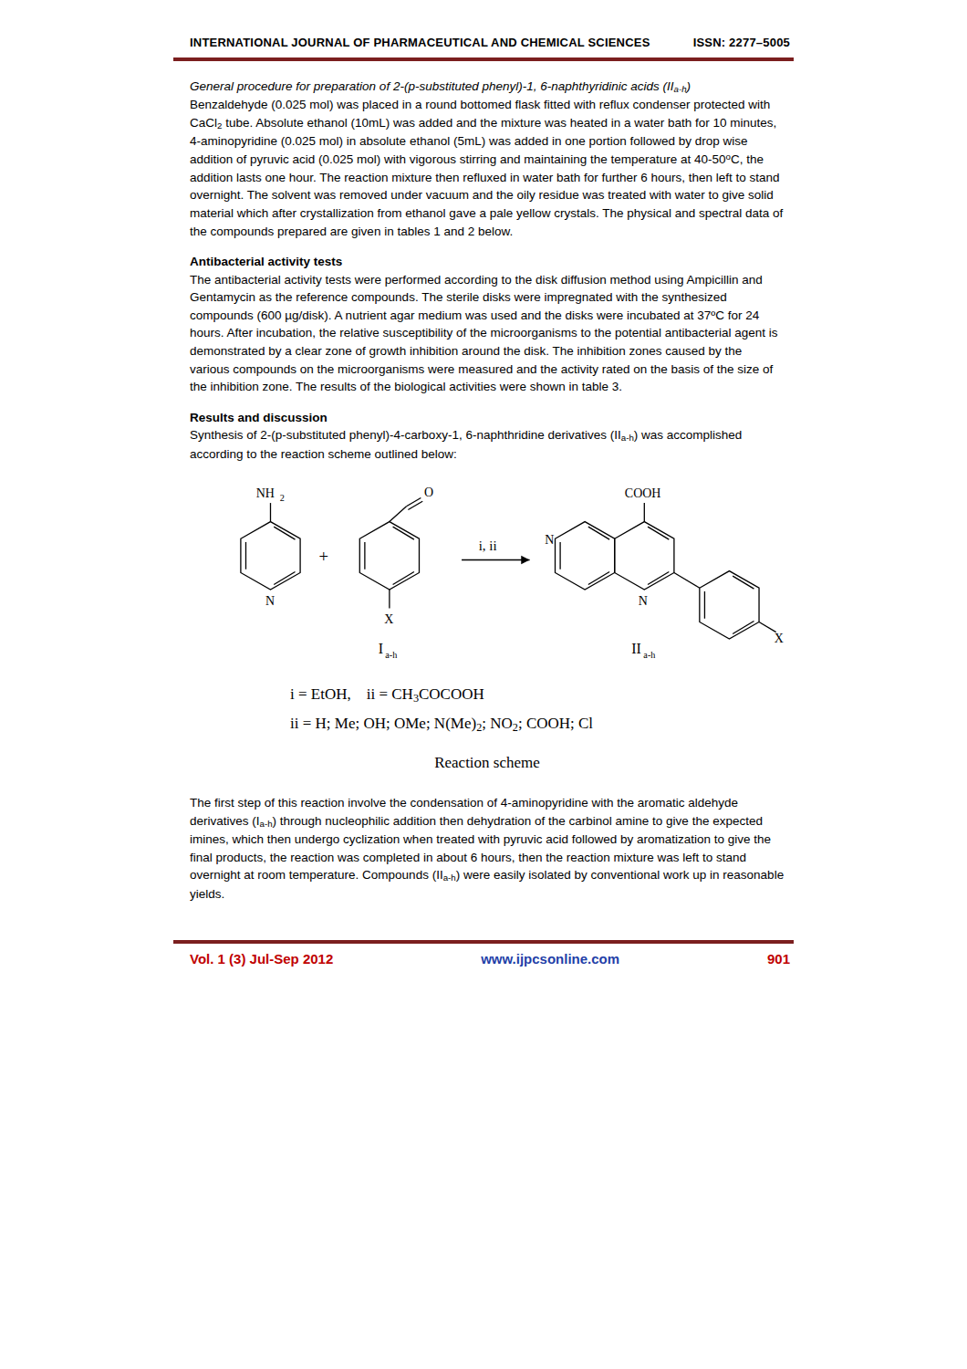INTERNATIONAL JOURNAL OF PHARMACEUTICAL AND CHEMICAL SCIENCES ISSN: 2277–5005
General procedure for preparation of 2-(p-substituted phenyl)-1, 6-naphthyridinic acids (IIa-h)
Benzaldehyde (0.025 mol) was placed in a round bottomed flask fitted with reflux condenser protected with CaCl2 tube. Absolute ethanol (10mL) was added and the mixture was heated in a water bath for 10 minutes, 4-aminopyridine (0.025 mol) in absolute ethanol (5mL) was added in one portion followed by drop wise addition of pyruvic acid (0.025 mol) with vigorous stirring and maintaining the temperature at 40-50oC, the addition lasts one hour. The reaction mixture then refluxed in water bath for further 6 hours, then left to stand overnight. The solvent was removed under vacuum and the oily residue was treated with water to give solid material which after crystallization from ethanol gave a pale yellow crystals. The physical and spectral data of the compounds prepared are given in tables 1 and 2 below.
Antibacterial activity tests
The antibacterial activity tests were performed according to the disk diffusion method using Ampicillin and Gentamycin as the reference compounds. The sterile disks were impregnated with the synthesized compounds (600 µg/disk). A nutrient agar medium was used and the disks were incubated at 37ºC for 24 hours. After incubation, the relative susceptibility of the microorganisms to the potential antibacterial agent is demonstrated by a clear zone of growth inhibition around the disk. The inhibition zones caused by the various compounds on the microorganisms were measured and the activity rated on the basis of the size of the inhibition zone. The results of the biological activities were shown in table 3.
Results and discussion
Synthesis of 2-(p-substituted phenyl)-4-carboxy-1, 6-naphthridine derivatives (IIa-h) was accomplished according to the reaction scheme outlined below:
NH 2 N + O X i, ii COOH N N X I a-h II a-h
i = EtOH, ii = CH3COCOOH
ii = H; Me; OH; OMe; N(Me)2; NO2; COOH; Cl
Reaction scheme
The first step of this reaction involve the condensation of 4-aminopyridine with the aromatic aldehyde derivatives (Ia-h) through nucleophilic addition then dehydration of the carbinol amine to give the expected imines, which then undergo cyclization when treated with pyruvic acid followed by aromatization to give the final products, the reaction was completed in about 6 hours, then the reaction mixture was left to stand overnight at room temperature. Compounds (IIa-h) were easily isolated by conventional work up in reasonable yields.
Vol. 1 (3) Jul-Sep 2012 www.ijpcsonline.com 901